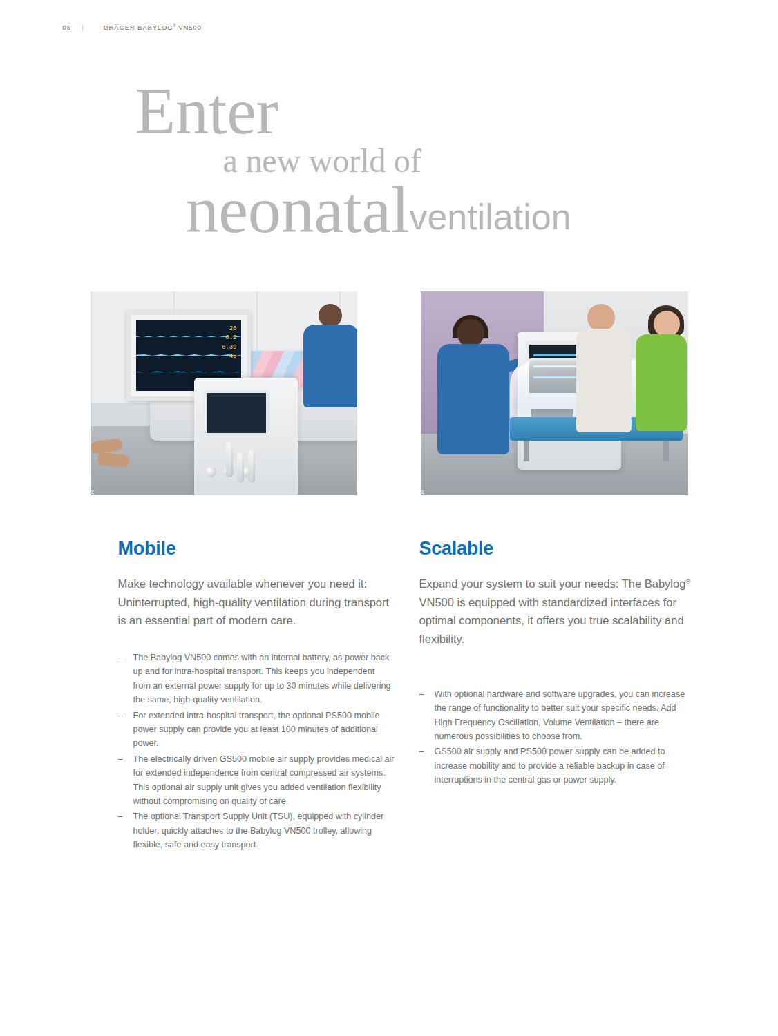06|DRÄGER BABYLOG® VN500
Enter a new world of neonatalventilation
200.20.3940
D-22316-2009
D-27783-2009
Mobile
Make technology available whenever you need it: Uninterrupted, high-quality ventilation during transport is an essential part of modern care.
The Babylog VN500 comes with an internal battery, as power back up and for intra-hospital transport. This keeps you independent from an external power supply for up to 30 minutes while delivering the same, high-quality ventilation.
For extended intra-hospital transport, the optional PS500 mobile power supply can provide you at least 100 minutes of additional power.
The electrically driven GS500 mobile air supply provides medical air for extended independence from central compressed air systems.
This optional air supply unit gives you added ventilation flexibility without compromising on quality of care.
The optional Transport Supply Unit (TSU), equipped with cylinder holder, quickly attaches to the Babylog VN500 trolley, allowing flexible, safe and easy transport.
Scalable
Expand your system to suit your needs: The Babylog® VN500 is equipped with standardized interfaces for optimal components, it offers you true scalability and flexibility.
With optional hardware and software upgrades, you can increase the range of functionality to better suit your specific needs. Add High Frequency Oscillation, Volume Ventilation – there are numerous possibilities to choose from.
GS500 air supply and PS500 power supply can be added to increase mobility and to provide a reliable backup in case of interruptions in the central gas or power supply.